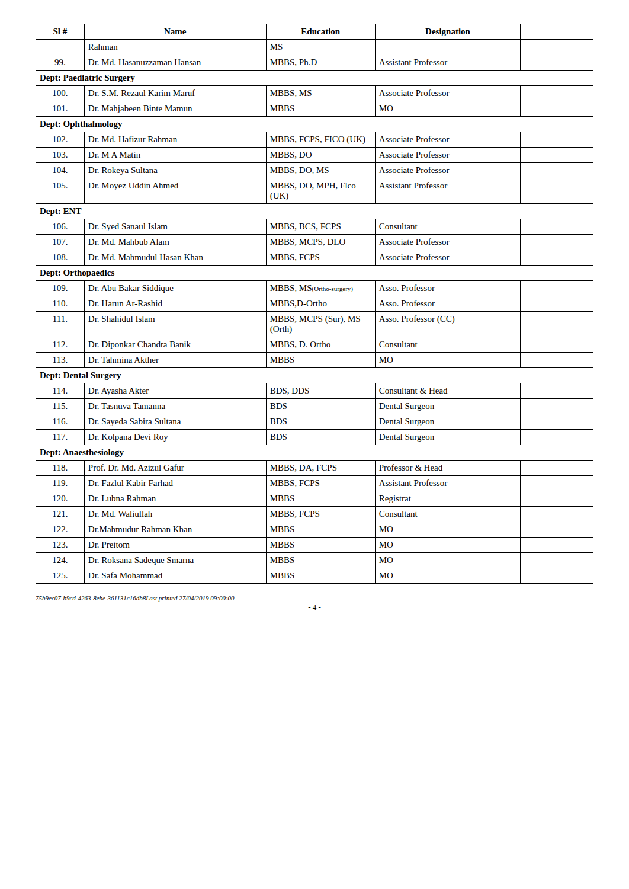| Sl # | Name | Education | Designation | |
| --- | --- | --- | --- | --- |
| | Rahman | MS | | |
| 99. | Dr. Md. Hasanuzzaman Hansan | MBBS, Ph.D | Assistant Professor | |
| Dept: Paediatric Surgery |
| 100. | Dr. S.M. Rezaul Karim Maruf | MBBS, MS | Associate Professor | |
| 101. | Dr. Mahjabeen Binte Mamun | MBBS | MO | |
| Dept: Ophthalmology |
| 102. | Dr. Md. Hafizur Rahman | MBBS, FCPS, FICO (UK) | Associate Professor | |
| 103. | Dr. M A Matin | MBBS, DO | Associate Professor | |
| 104. | Dr. Rokeya Sultana | MBBS, DO, MS | Associate Professor | |
| 105. | Dr. Moyez Uddin Ahmed | MBBS, DO, MPH, Flco (UK) | Assistant Professor | |
| Dept: ENT |
| 106. | Dr. Syed Sanaul Islam | MBBS, BCS, FCPS | Consultant | |
| 107. | Dr. Md. Mahbub Alam | MBBS, MCPS, DLO | Associate Professor | |
| 108. | Dr. Md. Mahmudul Hasan Khan | MBBS, FCPS | Associate Professor | |
| Dept: Orthopaedics |
| 109. | Dr. Abu Bakar Siddique | MBBS, MS (Ortho-surgery) | Asso. Professor | |
| 110. | Dr. Harun Ar-Rashid | MBBS,D-Ortho | Asso. Professor | |
| 111. | Dr. Shahidul Islam | MBBS, MCPS (Sur), MS (Orth) | Asso. Professor (CC) | |
| 112. | Dr. Diponkar Chandra Banik | MBBS, D. Ortho | Consultant | |
| 113. | Dr. Tahmina Akther | MBBS | MO | |
| Dept: Dental Surgery |
| 114. | Dr. Ayasha Akter | BDS, DDS | Consultant & Head | |
| 115. | Dr. Tasnuva Tamanna | BDS | Dental Surgeon | |
| 116. | Dr. Sayeda Sabira Sultana | BDS | Dental Surgeon | |
| 117. | Dr. Kolpana Devi Roy | BDS | Dental Surgeon | |
| Dept: Anaesthesiology |
| 118. | Prof. Dr. Md. Azizul Gafur | MBBS, DA, FCPS | Professor & Head | |
| 119. | Dr. Fazlul Kabir Farhad | MBBS, FCPS | Assistant Professor | |
| 120. | Dr. Lubna Rahman | MBBS | Registrat | |
| 121. | Dr. Md. Waliullah | MBBS, FCPS | Consultant | |
| 122. | Dr.Mahmudur Rahman Khan | MBBS | MO | |
| 123. | Dr. Preitom | MBBS | MO | |
| 124. | Dr. Roksana Sadeque Smarna | MBBS | MO | |
| 125. | Dr. Safa Mohammad | MBBS | MO | |
75b9ec07-b9cd-4263-8ebe-361131c16db8Last printed 27/04/2019 09:00:00
- 4 -